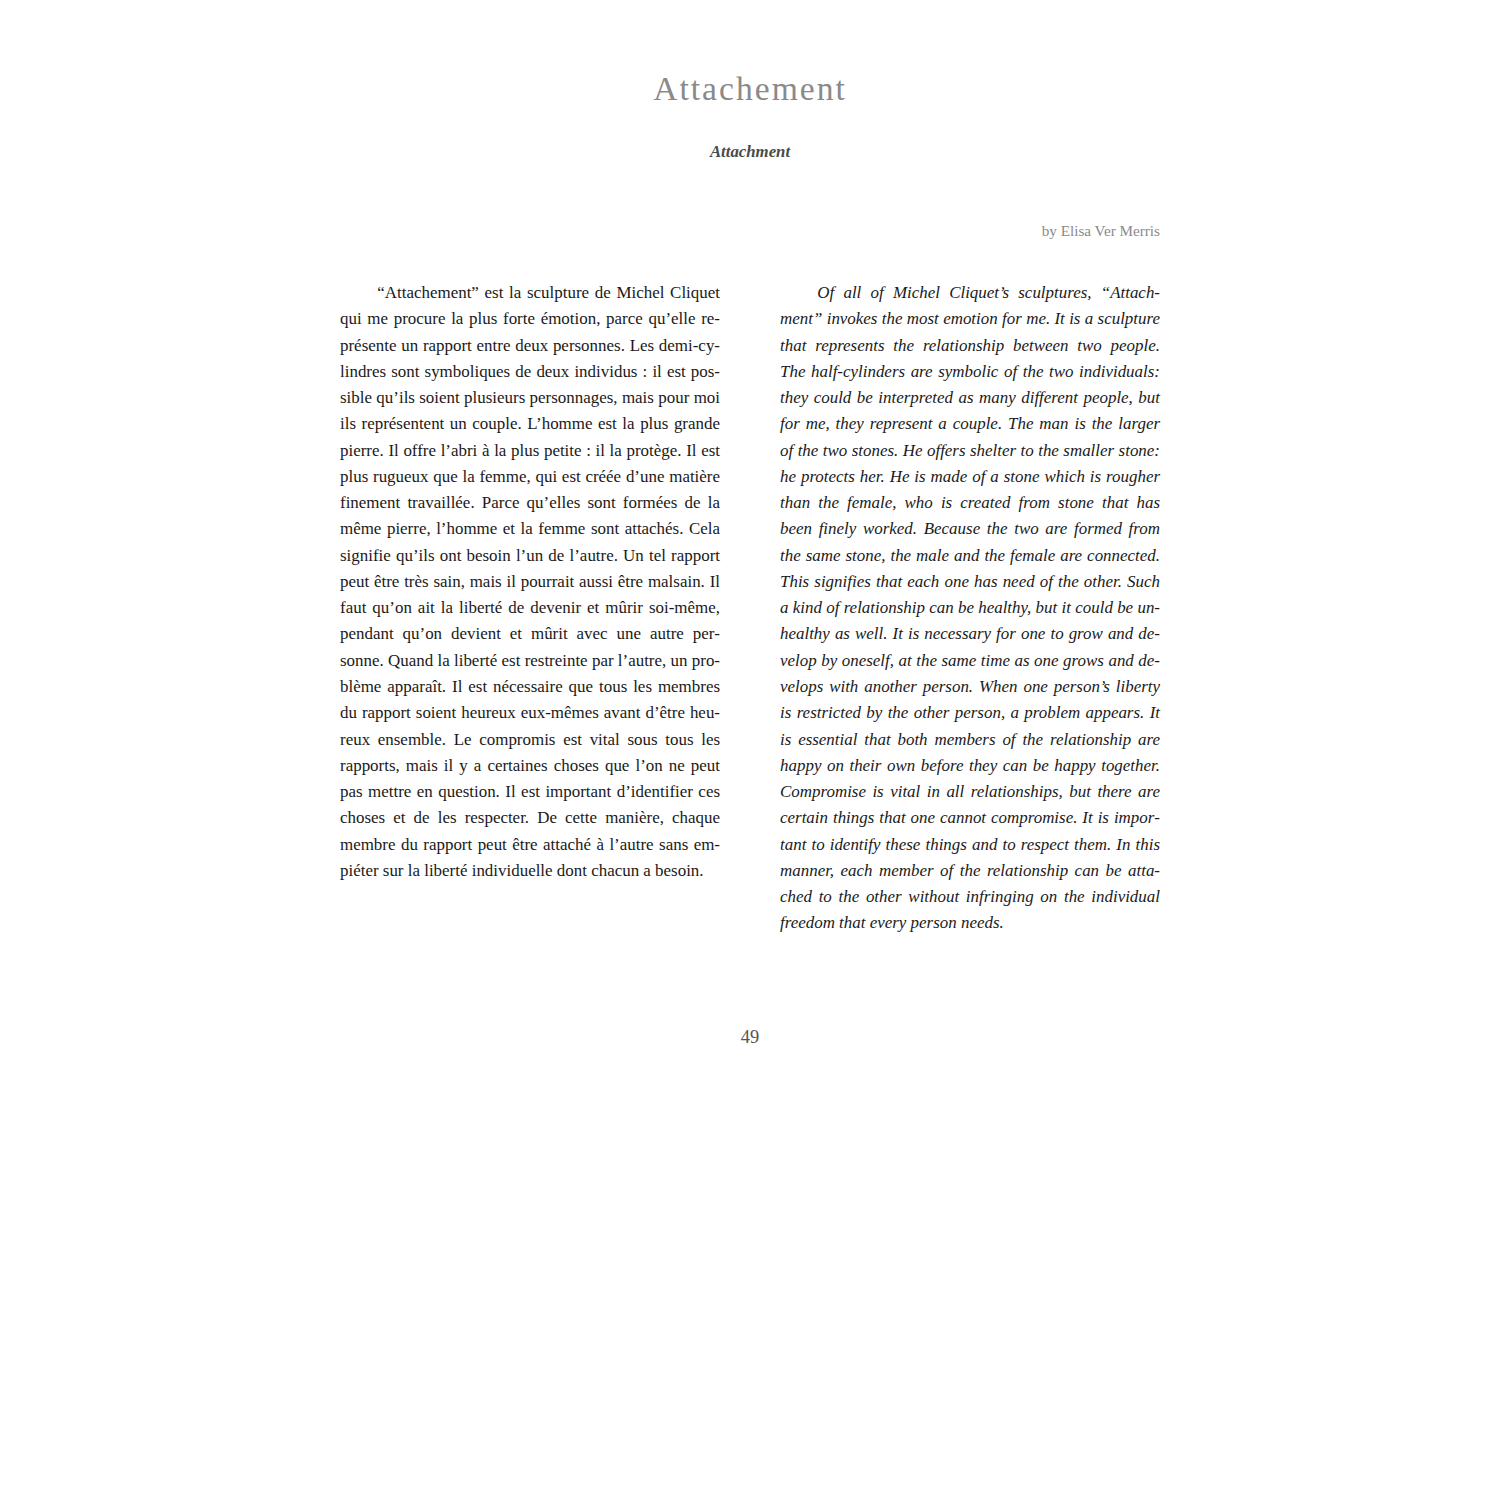Attachement
Attachment
by Elisa Ver Merris
“Attachement” est la sculpture de Michel Cliquet qui me procure la plus forte émotion, parce qu’elle représente un rapport entre deux personnes. Les demi-cylindres sont symboliques de deux individus : il est possible qu’ils soient plusieurs personnages, mais pour moi ils représentent un couple. L’homme est la plus grande pierre. Il offre l’abri à la plus petite : il la protège. Il est plus rugueux que la femme, qui est créée d’une matière finement travaillée. Parce qu’elles sont formées de la même pierre, l’homme et la femme sont attachés. Cela signifie qu’ils ont besoin l’un de l’autre. Un tel rapport peut être très sain, mais il pourrait aussi être malsain. Il faut qu’on ait la liberté de devenir et mûrir soi-même, pendant qu’on devient et mûrit avec une autre personne. Quand la liberté est restreinte par l’autre, un problème apparaît. Il est nécessaire que tous les membres du rapport soient heureux eux-mêmes avant d’être heureux ensemble. Le compromis est vital sous tous les rapports, mais il y a certaines choses que l’on ne peut pas mettre en question. Il est important d’identifier ces choses et de les respecter. De cette manière, chaque membre du rapport peut être attaché à l’autre sans empiéter sur la liberté individuelle dont chacun a besoin.
Of all of Michel Cliquet’s sculptures, “Attachment” invokes the most emotion for me. It is a sculpture that represents the relationship between two people. The half-cylinders are symbolic of the two individuals: they could be interpreted as many different people, but for me, they represent a couple. The man is the larger of the two stones. He offers shelter to the smaller stone: he protects her. He is made of a stone which is rougher than the female, who is created from stone that has been finely worked. Because the two are formed from the same stone, the male and the female are connected. This signifies that each one has need of the other. Such a kind of relationship can be healthy, but it could be unhealthy as well. It is necessary for one to grow and develop by oneself, at the same time as one grows and develops with another person. When one person’s liberty is restricted by the other person, a problem appears. It is essential that both members of the relationship are happy on their own before they can be happy together. Compromise is vital in all relationships, but there are certain things that one cannot compromise. It is important to identify these things and to respect them. In this manner, each member of the relationship can be attached to the other without infringing on the individual freedom that every person needs.
49